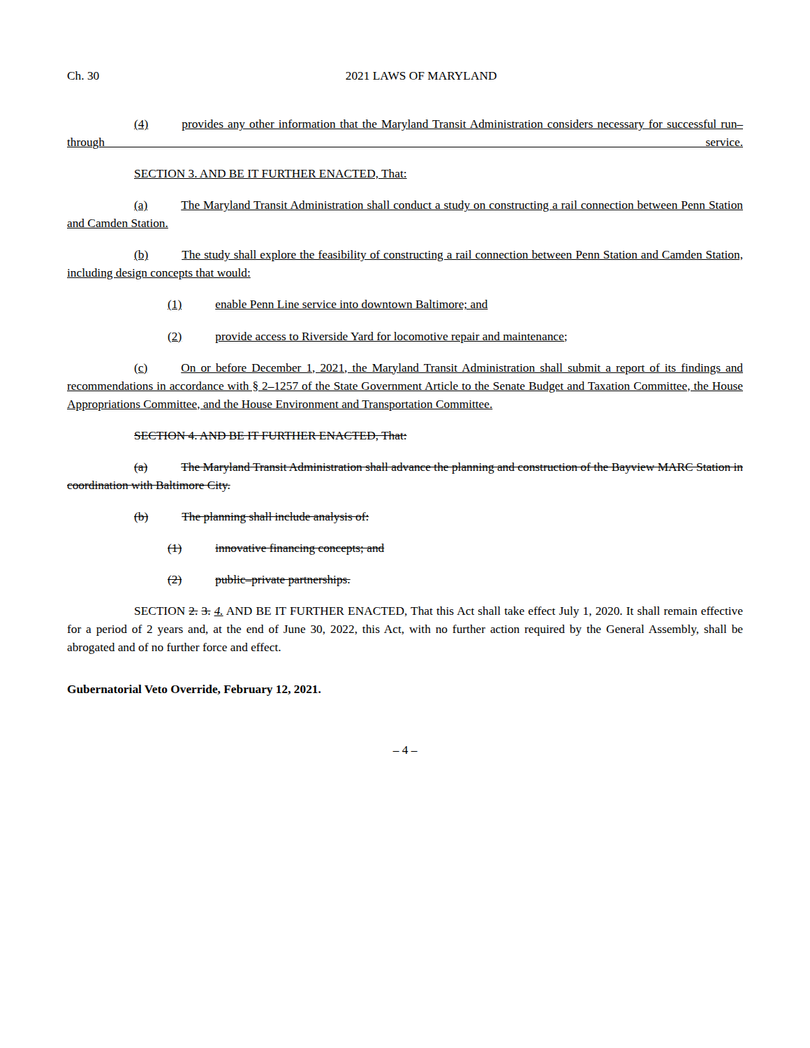Ch. 30 2021 LAWS OF MARYLAND
(4) provides any other information that the Maryland Transit Administration considers necessary for successful run–through service.
SECTION 3. AND BE IT FURTHER ENACTED, That:
(a) The Maryland Transit Administration shall conduct a study on constructing a rail connection between Penn Station and Camden Station.
(b) The study shall explore the feasibility of constructing a rail connection between Penn Station and Camden Station, including design concepts that would:
(1) enable Penn Line service into downtown Baltimore; and
(2) provide access to Riverside Yard for locomotive repair and maintenance;
(c) On or before December 1, 2021, the Maryland Transit Administration shall submit a report of its findings and recommendations in accordance with § 2–1257 of the State Government Article to the Senate Budget and Taxation Committee, the House Appropriations Committee, and the House Environment and Transportation Committee.
SECTION 4. AND BE IT FURTHER ENACTED, That:
(a) The Maryland Transit Administration shall advance the planning and construction of the Bayview MARC Station in coordination with Baltimore City.
(b) The planning shall include analysis of:
(1) innovative financing concepts; and
(2) public–private partnerships.
SECTION 2. 3. 4. AND BE IT FURTHER ENACTED, That this Act shall take effect July 1, 2020. It shall remain effective for a period of 2 years and, at the end of June 30, 2022, this Act, with no further action required by the General Assembly, shall be abrogated and of no further force and effect.
Gubernatorial Veto Override, February 12, 2021.
– 4 –